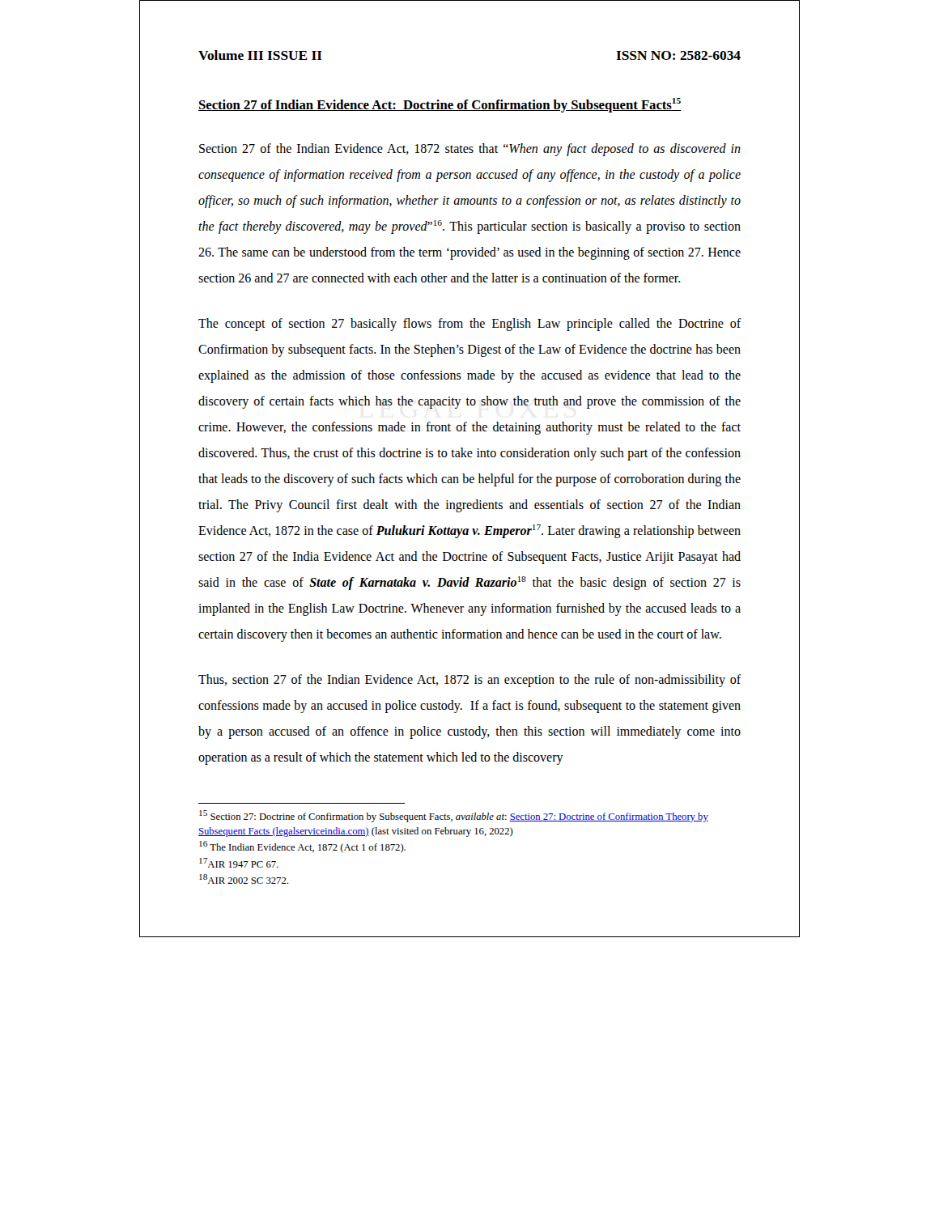Volume III ISSUE II ISSN NO: 2582-6034
Section 27 of Indian Evidence Act: Doctrine of Confirmation by Subsequent Facts15
Section 27 of the Indian Evidence Act, 1872 states that “When any fact deposed to as discovered in consequence of information received from a person accused of any offence, in the custody of a police officer, so much of such information, whether it amounts to a confession or not, as relates distinctly to the fact thereby discovered, may be proved”16. This particular section is basically a proviso to section 26. The same can be understood from the term ‘provided’ as used in the beginning of section 27. Hence section 26 and 27 are connected with each other and the latter is a continuation of the former.
The concept of section 27 basically flows from the English Law principle called the Doctrine of Confirmation by subsequent facts. In the Stephen’s Digest of the Law of Evidence the doctrine has been explained as the admission of those confessions made by the accused as evidence that lead to the discovery of certain facts which has the capacity to show the truth and prove the commission of the crime. However, the confessions made in front of the detaining authority must be related to the fact discovered. Thus, the crust of this doctrine is to take into consideration only such part of the confession that leads to the discovery of such facts which can be helpful for the purpose of corroboration during the trial. The Privy Council first dealt with the ingredients and essentials of section 27 of the Indian Evidence Act, 1872 in the case of Pulukuri Kottaya v. Emperor17. Later drawing a relationship between section 27 of the India Evidence Act and the Doctrine of Subsequent Facts, Justice Arijit Pasayat had said in the case of State of Karnataka v. David Razario18 that the basic design of section 27 is implanted in the English Law Doctrine. Whenever any information furnished by the accused leads to a certain discovery then it becomes an authentic information and hence can be used in the court of law.
Thus, section 27 of the Indian Evidence Act, 1872 is an exception to the rule of non-admissibility of confessions made by an accused in police custody. If a fact is found, subsequent to the statement given by a person accused of an offence in police custody, then this section will immediately come into operation as a result of which the statement which led to the discovery
LEGAL FOXESYOUR MISSION YOUR SUCCESS
15 Section 27: Doctrine of Confirmation by Subsequent Facts, available at: Section 27: Doctrine of Confirmation Theory by Subsequent Facts (legalserviceindia.com) (last visited on February 16, 2022)
16 The Indian Evidence Act, 1872 (Act 1 of 1872).
17AIR 1947 PC 67.
18AIR 2002 SC 3272.